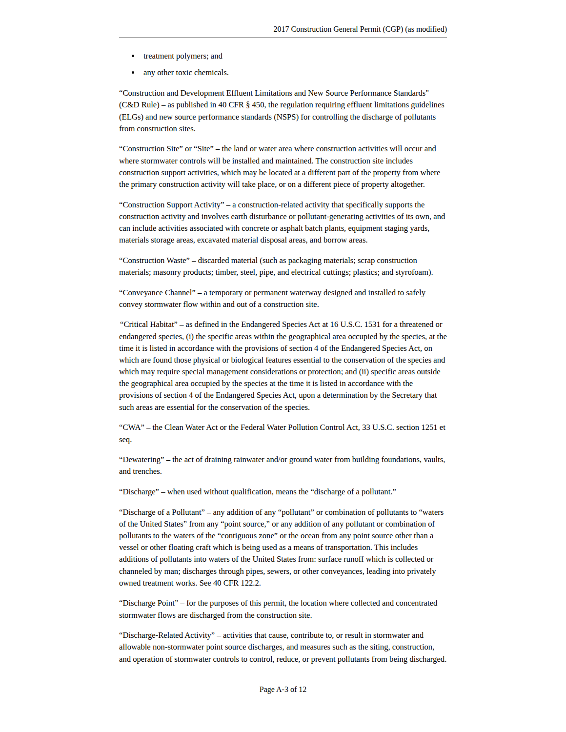2017 Construction General Permit (CGP) (as modified)
treatment polymers; and
any other toxic chemicals.
“Construction and Development Effluent Limitations and New Source Performance Standards" (C&D Rule) – as published in 40 CFR § 450, the regulation requiring effluent limitations guidelines (ELGs) and new source performance standards (NSPS) for controlling the discharge of pollutants from construction sites.
“Construction Site” or “Site” – the land or water area where construction activities will occur and where stormwater controls will be installed and maintained. The construction site includes construction support activities, which may be located at a different part of the property from where the primary construction activity will take place, or on a different piece of property altogether.
“Construction Support Activity” – a construction-related activity that specifically supports the construction activity and involves earth disturbance or pollutant-generating activities of its own, and can include activities associated with concrete or asphalt batch plants, equipment staging yards, materials storage areas, excavated material disposal areas, and borrow areas.
“Construction Waste” – discarded material (such as packaging materials; scrap construction materials; masonry products; timber, steel, pipe, and electrical cuttings; plastics; and styrofoam).
“Conveyance Channel” – a temporary or permanent waterway designed and installed to safely convey stormwater flow within and out of a construction site.
“Critical Habitat” – as defined in the Endangered Species Act at 16 U.S.C. 1531 for a threatened or endangered species, (i) the specific areas within the geographical area occupied by the species, at the time it is listed in accordance with the provisions of section 4 of the Endangered Species Act, on which are found those physical or biological features essential to the conservation of the species and which may require special management considerations or protection; and (ii) specific areas outside the geographical area occupied by the species at the time it is listed in accordance with the provisions of section 4 of the Endangered Species Act, upon a determination by the Secretary that such areas are essential for the conservation of the species.
“CWA” – the Clean Water Act or the Federal Water Pollution Control Act, 33 U.S.C. section 1251 et seq.
“Dewatering” – the act of draining rainwater and/or ground water from building foundations, vaults, and trenches.
“Discharge” – when used without qualification, means the “discharge of a pollutant.”
“Discharge of a Pollutant” – any addition of any “pollutant” or combination of pollutants to “waters of the United States” from any “point source,” or any addition of any pollutant or combination of pollutants to the waters of the “contiguous zone” or the ocean from any point source other than a vessel or other floating craft which is being used as a means of transportation. This includes additions of pollutants into waters of the United States from: surface runoff which is collected or channeled by man; discharges through pipes, sewers, or other conveyances, leading into privately owned treatment works. See 40 CFR 122.2.
“Discharge Point” – for the purposes of this permit, the location where collected and concentrated stormwater flows are discharged from the construction site.
“Discharge-Related Activity” – activities that cause, contribute to, or result in stormwater and allowable non-stormwater point source discharges, and measures such as the siting, construction, and operation of stormwater controls to control, reduce, or prevent pollutants from being discharged.
Page A-3 of 12